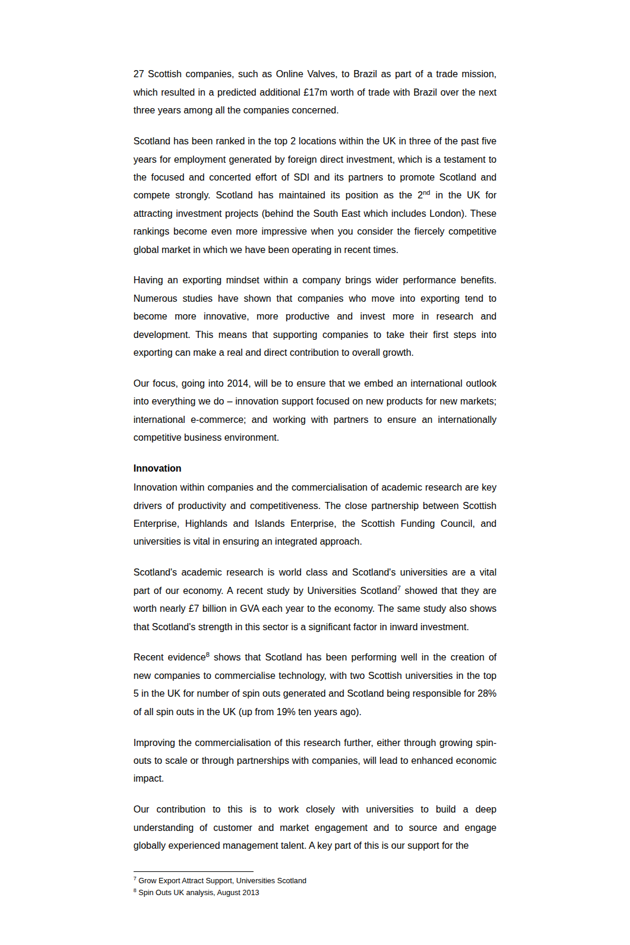27 Scottish companies, such as Online Valves, to Brazil as part of a trade mission, which resulted in a predicted additional £17m worth of trade with Brazil over the next three years among all the companies concerned.
Scotland has been ranked in the top 2 locations within the UK in three of the past five years for employment generated by foreign direct investment, which is a testament to the focused and concerted effort of SDI and its partners to promote Scotland and compete strongly. Scotland has maintained its position as the 2nd in the UK for attracting investment projects (behind the South East which includes London). These rankings become even more impressive when you consider the fiercely competitive global market in which we have been operating in recent times.
Having an exporting mindset within a company brings wider performance benefits. Numerous studies have shown that companies who move into exporting tend to become more innovative, more productive and invest more in research and development. This means that supporting companies to take their first steps into exporting can make a real and direct contribution to overall growth.
Our focus, going into 2014, will be to ensure that we embed an international outlook into everything we do – innovation support focused on new products for new markets; international e-commerce; and working with partners to ensure an internationally competitive business environment.
Innovation
Innovation within companies and the commercialisation of academic research are key drivers of productivity and competitiveness. The close partnership between Scottish Enterprise, Highlands and Islands Enterprise, the Scottish Funding Council, and universities is vital in ensuring an integrated approach.
Scotland's academic research is world class and Scotland's universities are a vital part of our economy. A recent study by Universities Scotland7 showed that they are worth nearly £7 billion in GVA each year to the economy. The same study also shows that Scotland's strength in this sector is a significant factor in inward investment.
Recent evidence8 shows that Scotland has been performing well in the creation of new companies to commercialise technology, with two Scottish universities in the top 5 in the UK for number of spin outs generated and Scotland being responsible for 28% of all spin outs in the UK (up from 19% ten years ago).
Improving the commercialisation of this research further, either through growing spin-outs to scale or through partnerships with companies, will lead to enhanced economic impact.
Our contribution to this is to work closely with universities to build a deep understanding of customer and market engagement and to source and engage globally experienced management talent. A key part of this is our support for the
7 Grow Export Attract Support, Universities Scotland
8 Spin Outs UK analysis, August 2013